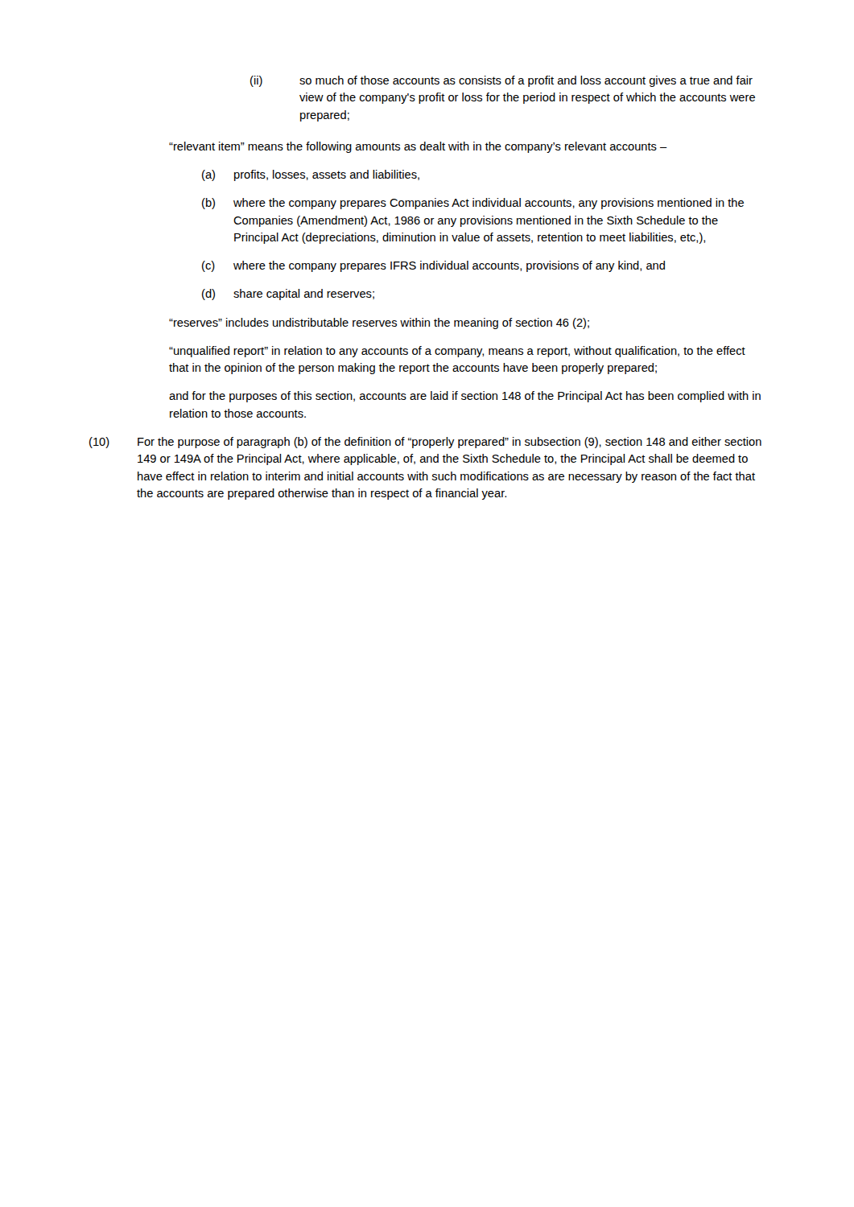(ii)
so much of those accounts as consists of a profit and loss account gives a true and fair view of the company's profit or loss for the period in respect of which the accounts were prepared;
“relevant item” means the following amounts as dealt with in the company’s relevant accounts –
(a)
profits, losses, assets and liabilities,
(b)
where the company prepares Companies Act individual accounts, any provisions mentioned in the Companies (Amendment) Act, 1986 or any provisions mentioned in the Sixth Schedule to the Principal Act (depreciations, diminution in value of assets, retention to meet liabilities, etc,),
(c)
where the company prepares IFRS individual accounts, provisions of any kind, and
(d)
share capital and reserves;
“reserves” includes undistributable reserves within the meaning of section 46 (2);
“unqualified report” in relation to any accounts of a company, means a report, without qualification, to the effect that in the opinion of the person making the report the accounts have been properly prepared;
and for the purposes of this section, accounts are laid if section 148 of the Principal Act has been complied with in relation to those accounts.
(10)
For the purpose of paragraph (b) of the definition of “properly prepared” in subsection (9), section 148 and either section 149 or 149A of the Principal Act, where applicable, of, and the Sixth Schedule to, the Principal Act shall be deemed to have effect in relation to interim and initial accounts with such modifications as are necessary by reason of the fact that the accounts are prepared otherwise than in respect of a financial year.